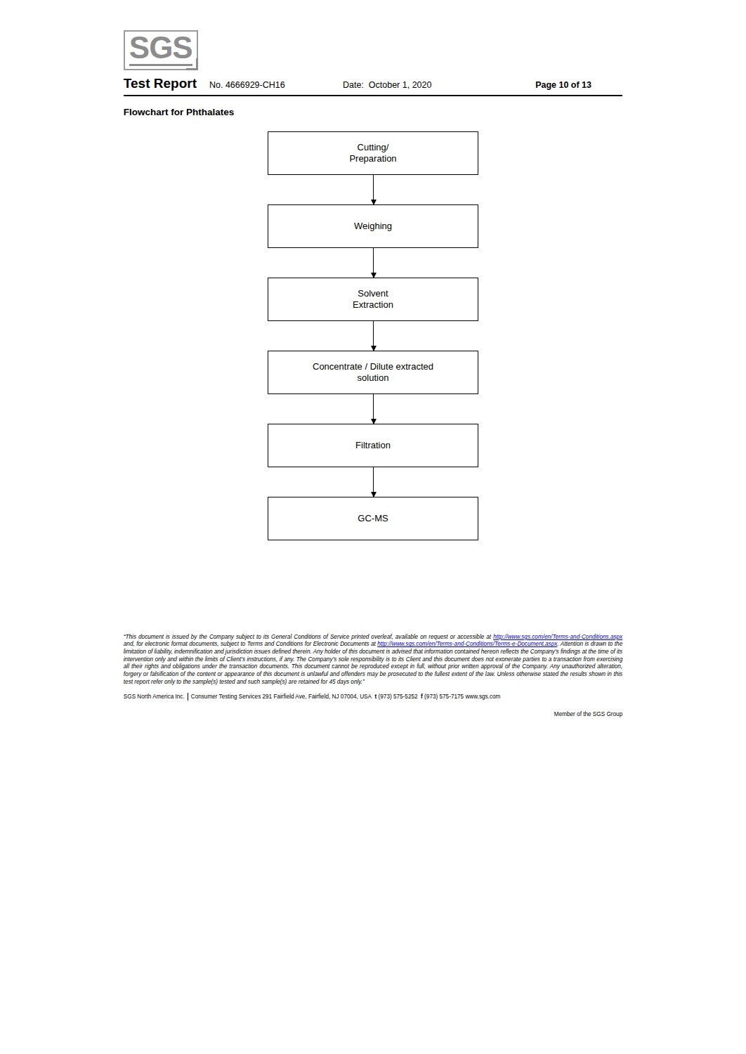SGS
Test Report
No. 4666929-CH16
Date: October 1, 2020
Page 10 of 13
Flowchart for Phthalates
Cutting/
Preparation
Weighing
Solvent
Extraction
Concentrate / Dilute extracted
solution
Filtration
GC-MS
“This document is issued by the Company subject to its General Conditions of Service printed overleaf, available on request or accessible at http://www.sgs.com/en/Terms-and-Conditions.aspx and, for electronic format documents, subject to Terms and Conditions for Electronic Documents at http://www.sgs.com/en/Terms-and-Conditions/Terms-e-Document.aspx. Attention is drawn to the limitation of liability, indemnification and jurisdiction issues defined therein. Any holder of this document is advised that information contained hereon reflects the Company’s findings at the time of its intervention only and within the limits of Client’s instructions, if any. The Company’s sole responsibility is to its Client and this document does not exonerate parties to a transaction from exercising all their rights and obligations under the transaction documents. This document cannot be reproduced except in full, without prior written approval of the Company. Any unauthorized alteration, forgery or falsification of the content or appearance of this document is unlawful and offenders may be prosecuted to the fullest extent of the law. Unless otherwise stated the results shown in this test report refer only to the sample(s) tested and such sample(s) are retained for 45 days only.”
SGS North America Inc.
Consumer Testing Services 291 Fairfield Ave, Fairfield, NJ 07004, USA t (973) 575-5252 f (973) 575-7175 www.sgs.com
Member of the SGS Group